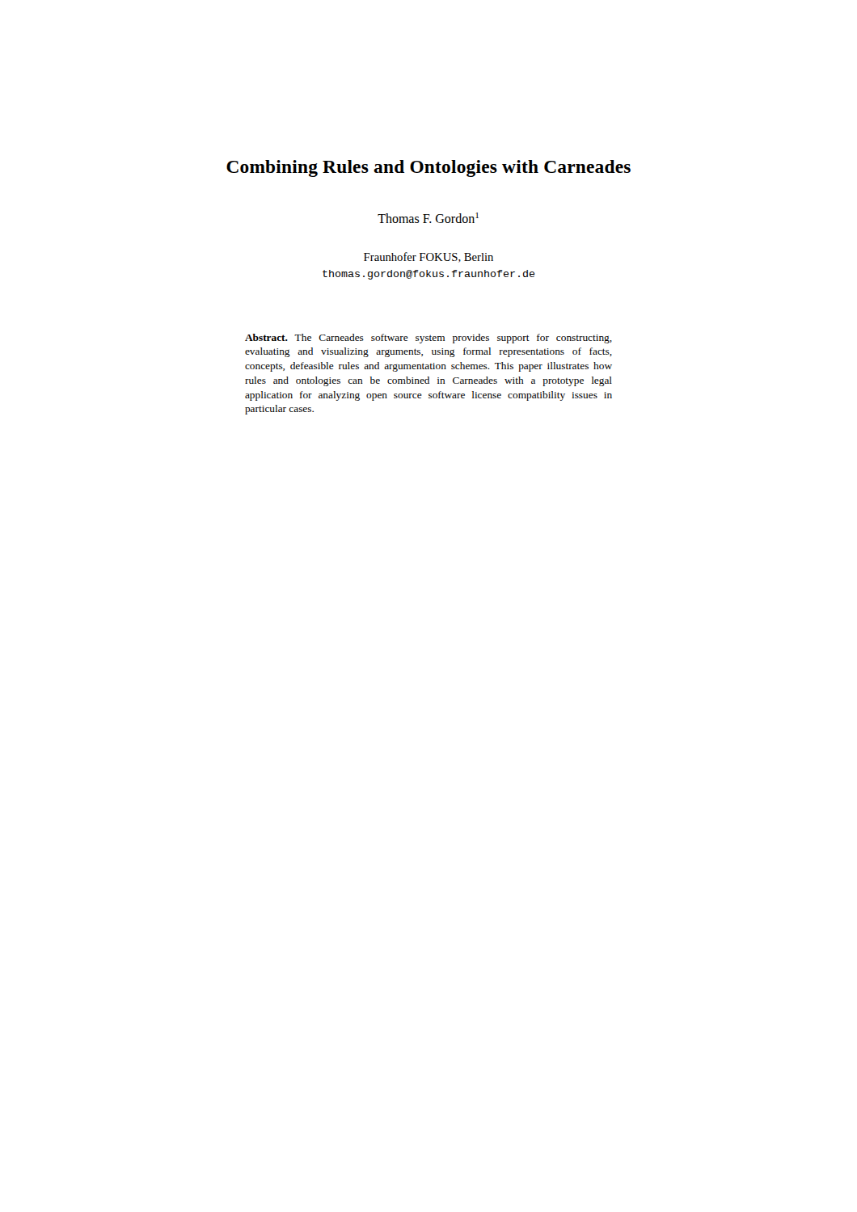Combining Rules and Ontologies with Carneades
Thomas F. Gordon1
Fraunhofer FOKUS, Berlin
thomas.gordon@fokus.fraunhofer.de
Abstract. The Carneades software system provides support for constructing, evaluating and visualizing arguments, using formal representations of facts, concepts, defeasible rules and argumentation schemes. This paper illustrates how rules and ontologies can be combined in Carneades with a prototype legal application for analyzing open source software license compatibility issues in particular cases.